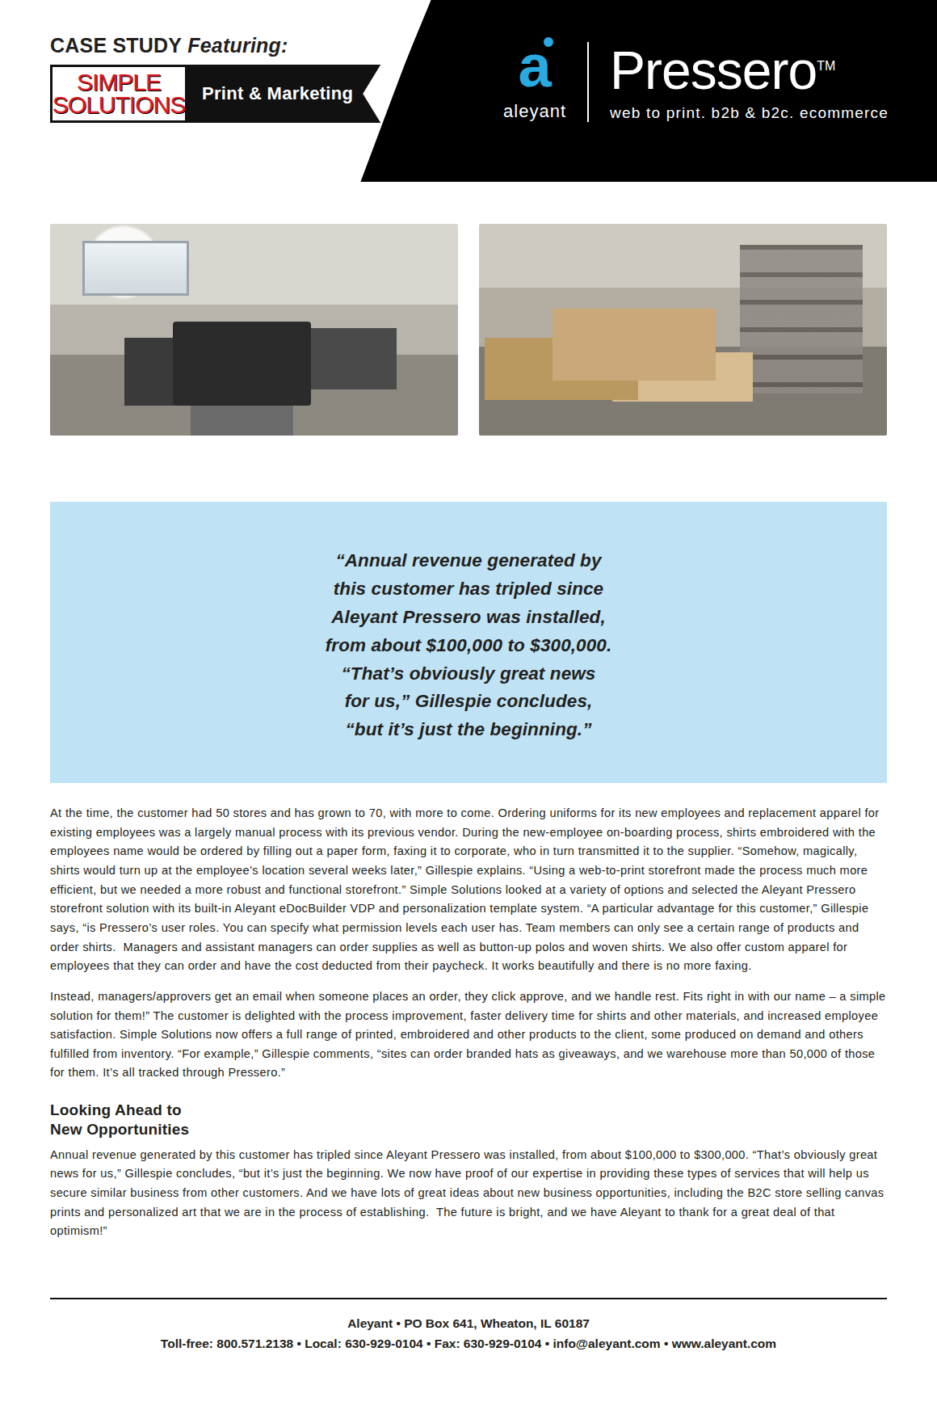CASE STUDY Featuring:
SIMPLE SOLUTIONS
Print & Marketing
a
aleyant
PresseroTM
web to print. b2b & b2c. ecommerce
“Annual revenue generated by this customer has tripled since Aleyant Pressero was installed, from about $100,000 to $300,000. “That’s obviously great news for us,” Gillespie concludes, “but it’s just the beginning.”
At the time, the customer had 50 stores and has grown to 70, with more to come. Ordering uniforms for its new employees and replacement apparel for existing employees was a largely manual process with its previous vendor. During the new-employee on-boarding process, shirts embroidered with the employees name would be ordered by filling out a paper form, faxing it to corporate, who in turn transmitted it to the supplier. “Somehow, magically, shirts would turn up at the employee’s location several weeks later,” Gillespie explains. “Using a web-to-print storefront made the process much more efficient, but we needed a more robust and functional storefront.” Simple Solutions looked at a variety of options and selected the Aleyant Pressero storefront solution with its built-in Aleyant eDocBuilder VDP and personalization template system. “A particular advantage for this customer,” Gillespie says, “is Pressero’s user roles. You can specify what permission levels each user has. Team members can only see a certain range of products and order shirts. Managers and assistant managers can order supplies as well as button-up polos and woven shirts. We also offer custom apparel for employees that they can order and have the cost deducted from their paycheck. It works beautifully and there is no more faxing.
Instead, managers/approvers get an email when someone places an order, they click approve, and we handle rest. Fits right in with our name – a simple solution for them!” The customer is delighted with the process improvement, faster delivery time for shirts and other materials, and increased employee satisfaction. Simple Solutions now offers a full range of printed, embroidered and other products to the client, some produced on demand and others fulfilled from inventory. “For example,” Gillespie comments, “sites can order branded hats as giveaways, and we warehouse more than 50,000 of those for them. It’s all tracked through Pressero.”
Looking Ahead to
New Opportunities
Annual revenue generated by this customer has tripled since Aleyant Pressero was installed, from about $100,000 to $300,000. “That’s obviously great news for us,” Gillespie concludes, “but it’s just the beginning. We now have proof of our expertise in providing these types of services that will help us secure similar business from other customers. And we have lots of great ideas about new business opportunities, including the B2C store selling canvas prints and personalized art that we are in the process of establishing. The future is bright, and we have Aleyant to thank for a great deal of that optimism!”
Aleyant • PO Box 641, Wheaton, IL 60187
Toll-free: 800.571.2138 • Local: 630-929-0104 • Fax: 630-929-0104 • info@aleyant.com • www.aleyant.com